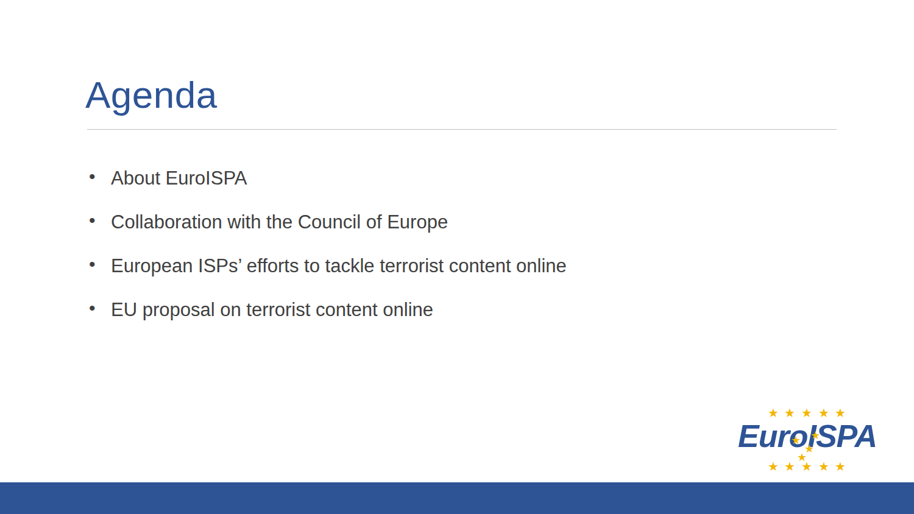Agenda
About EuroISPA
Collaboration with the Council of Europe
European ISPs’ efforts to tackle terrorist content online
EU proposal on terrorist content online
★ ★ ★ ★ ★
EuroISPA
★ ★ ★ ★ ★
★ ★ ★ ★